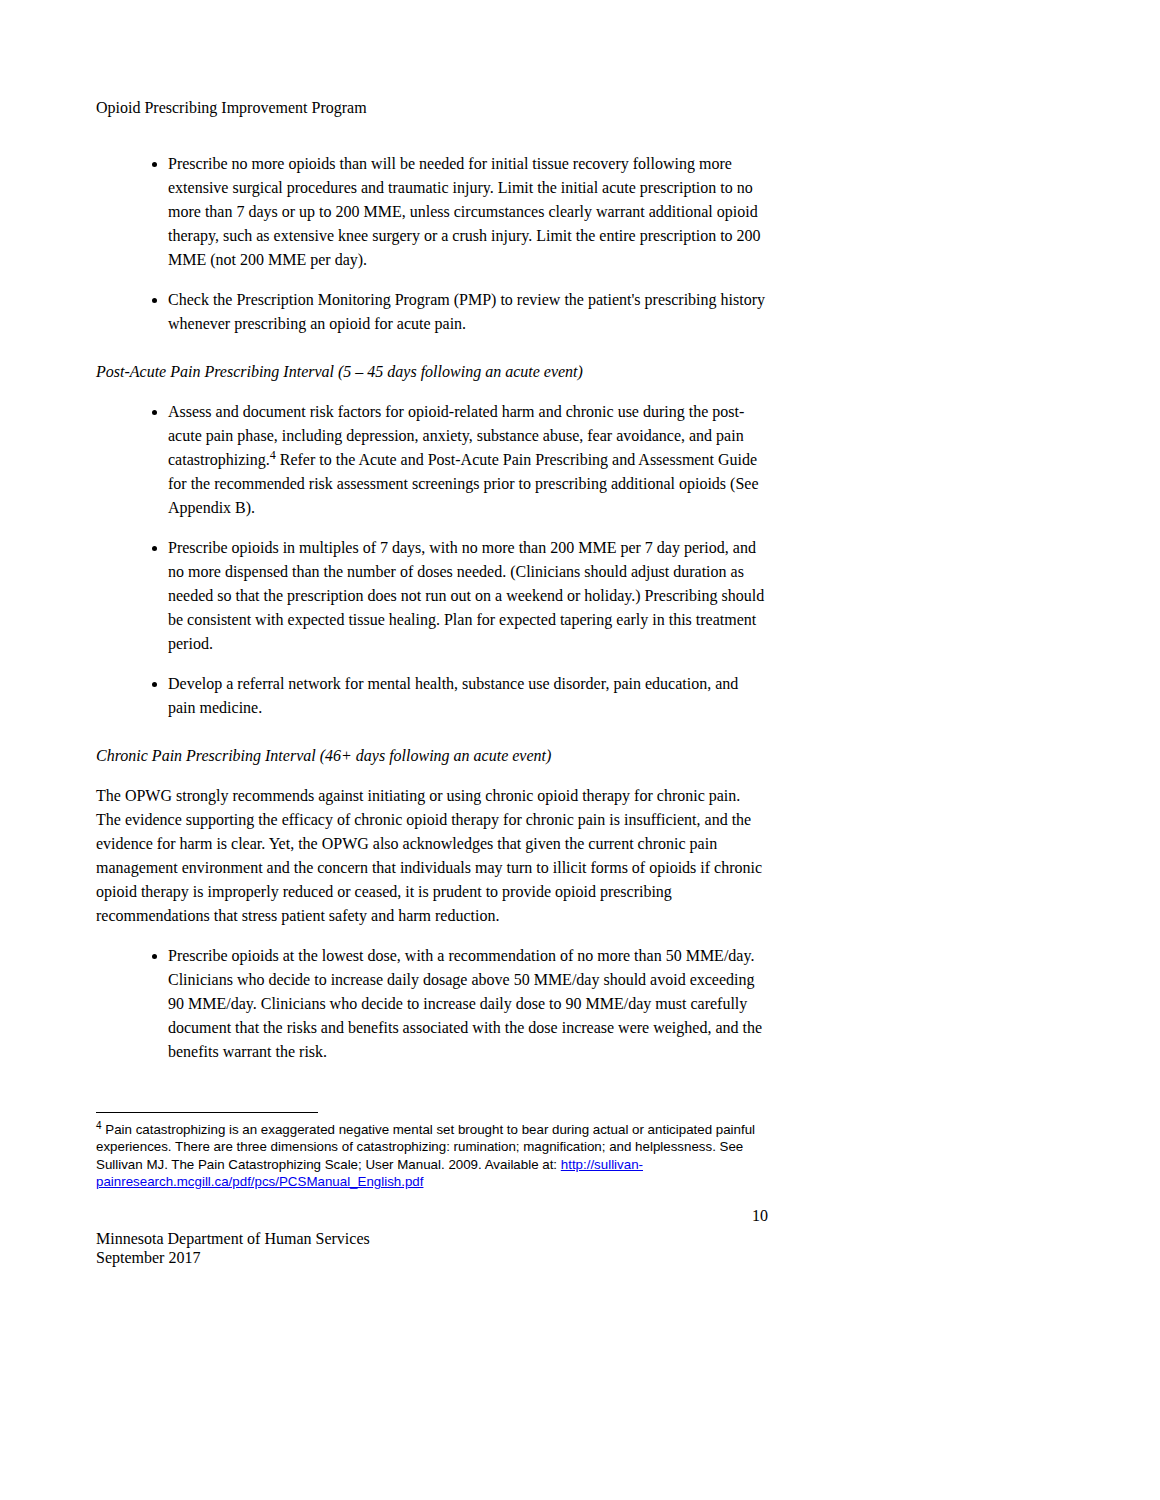Opioid Prescribing Improvement Program
Prescribe no more opioids than will be needed for initial tissue recovery following more extensive surgical procedures and traumatic injury. Limit the initial acute prescription to no more than 7 days or up to 200 MME, unless circumstances clearly warrant additional opioid therapy, such as extensive knee surgery or a crush injury. Limit the entire prescription to 200 MME (not 200 MME per day).
Check the Prescription Monitoring Program (PMP) to review the patient's prescribing history whenever prescribing an opioid for acute pain.
Post-Acute Pain Prescribing Interval (5 – 45 days following an acute event)
Assess and document risk factors for opioid-related harm and chronic use during the post-acute pain phase, including depression, anxiety, substance abuse, fear avoidance, and pain catastrophizing.4 Refer to the Acute and Post-Acute Pain Prescribing and Assessment Guide for the recommended risk assessment screenings prior to prescribing additional opioids (See Appendix B).
Prescribe opioids in multiples of 7 days, with no more than 200 MME per 7 day period, and no more dispensed than the number of doses needed. (Clinicians should adjust duration as needed so that the prescription does not run out on a weekend or holiday.) Prescribing should be consistent with expected tissue healing. Plan for expected tapering early in this treatment period.
Develop a referral network for mental health, substance use disorder, pain education, and pain medicine.
Chronic Pain Prescribing Interval (46+ days following an acute event)
The OPWG strongly recommends against initiating or using chronic opioid therapy for chronic pain. The evidence supporting the efficacy of chronic opioid therapy for chronic pain is insufficient, and the evidence for harm is clear. Yet, the OPWG also acknowledges that given the current chronic pain management environment and the concern that individuals may turn to illicit forms of opioids if chronic opioid therapy is improperly reduced or ceased, it is prudent to provide opioid prescribing recommendations that stress patient safety and harm reduction.
Prescribe opioids at the lowest dose, with a recommendation of no more than 50 MME/day. Clinicians who decide to increase daily dosage above 50 MME/day should avoid exceeding 90 MME/day. Clinicians who decide to increase daily dose to 90 MME/day must carefully document that the risks and benefits associated with the dose increase were weighed, and the benefits warrant the risk.
4 Pain catastrophizing is an exaggerated negative mental set brought to bear during actual or anticipated painful experiences. There are three dimensions of catastrophizing: rumination; magnification; and helplessness. See Sullivan MJ. The Pain Catastrophizing Scale; User Manual. 2009. Available at: http://sullivan-painresearch.mcgill.ca/pdf/pcs/PCSManual_English.pdf
10
Minnesota Department of Human Services
September 2017